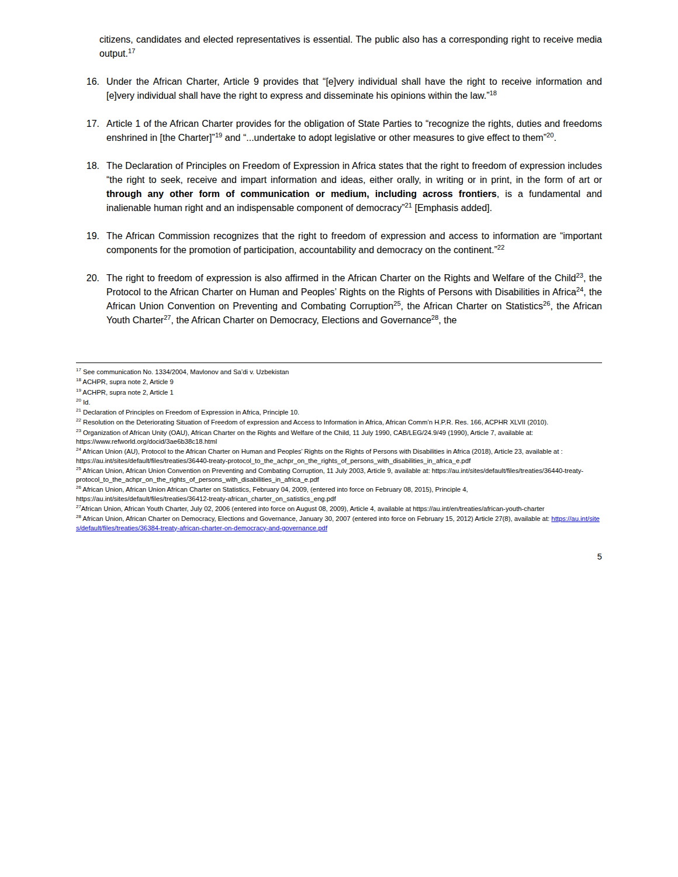citizens, candidates and elected representatives is essential. The public also has a corresponding right to receive media output.17
16. Under the African Charter, Article 9 provides that “[e]very individual shall have the right to receive information and [e]very individual shall have the right to express and disseminate his opinions within the law.”18
17. Article 1 of the African Charter provides for the obligation of State Parties to “recognize the rights, duties and freedoms enshrined in [the Charter]”19 and “...undertake to adopt legislative or other measures to give effect to them”20.
18. The Declaration of Principles on Freedom of Expression in Africa states that the right to freedom of expression includes “the right to seek, receive and impart information and ideas, either orally, in writing or in print, in the form of art or through any other form of communication or medium, including across frontiers, is a fundamental and inalienable human right and an indispensable component of democracy”21 [Emphasis added].
19. The African Commission recognizes that the right to freedom of expression and access to information are “important components for the promotion of participation, accountability and democracy on the continent.”22
20. The right to freedom of expression is also affirmed in the African Charter on the Rights and Welfare of the Child23, the Protocol to the African Charter on Human and Peoples’ Rights on the Rights of Persons with Disabilities in Africa24, the African Union Convention on Preventing and Combating Corruption25, the African Charter on Statistics26, the African Youth Charter27, the African Charter on Democracy, Elections and Governance28, the
17 See communication No. 1334/2004, Mavlonov and Sa’di v. Uzbekistan
18 ACHPR, supra note 2, Article 9
19 ACHPR, supra note 2, Article 1
20 Id.
21 Declaration of Principles on Freedom of Expression in Africa, Principle 10.
22 Resolution on the Deteriorating Situation of Freedom of expression and Access to Information in Africa, African Comm’n H.P.R. Res. 166, ACPHR XLVII (2010).
23 Organization of African Unity (OAU), African Charter on the Rights and Welfare of the Child, 11 July 1990, CAB/LEG/24.9/49 (1990), Article 7, available at: https://www.refworld.org/docid/3ae6b38c18.html
24 African Union (AU), Protocol to the African Charter on Human and Peoples’ Rights on the Rights of Persons with Disabilities in Africa (2018), Article 23, available at : https://au.int/sites/default/files/treaties/36440-treaty-protocol_to_the_achpr_on_the_rights_of_persons_with_disabilities_in_africa_e.pdf
25 African Union, African Union Convention on Preventing and Combating Corruption, 11 July 2003, Article 9, available at: https://au.int/sites/default/files/treaties/36440-treaty-protocol_to_the_achpr_on_the_rights_of_persons_with_disabilities_in_africa_e.pdf
26 African Union, African Union African Charter on Statistics, February 04, 2009, (entered into force on February 08, 2015), Principle 4, https://au.int/sites/default/files/treaties/36412-treaty-african_charter_on_satistics_eng.pdf
27African Union, African Youth Charter, July 02, 2006 (entered into force on August 08, 2009), Article 4, available at https://au.int/en/treaties/african-youth-charter
28 African Union, African Charter on Democracy, Elections and Governance, January 30, 2007 (entered into force on February 15, 2012) Article 27(8), available at: https://au.int/sites/default/files/treaties/36384-treaty-african-charter-on-democracy-and-governance.pdf
5